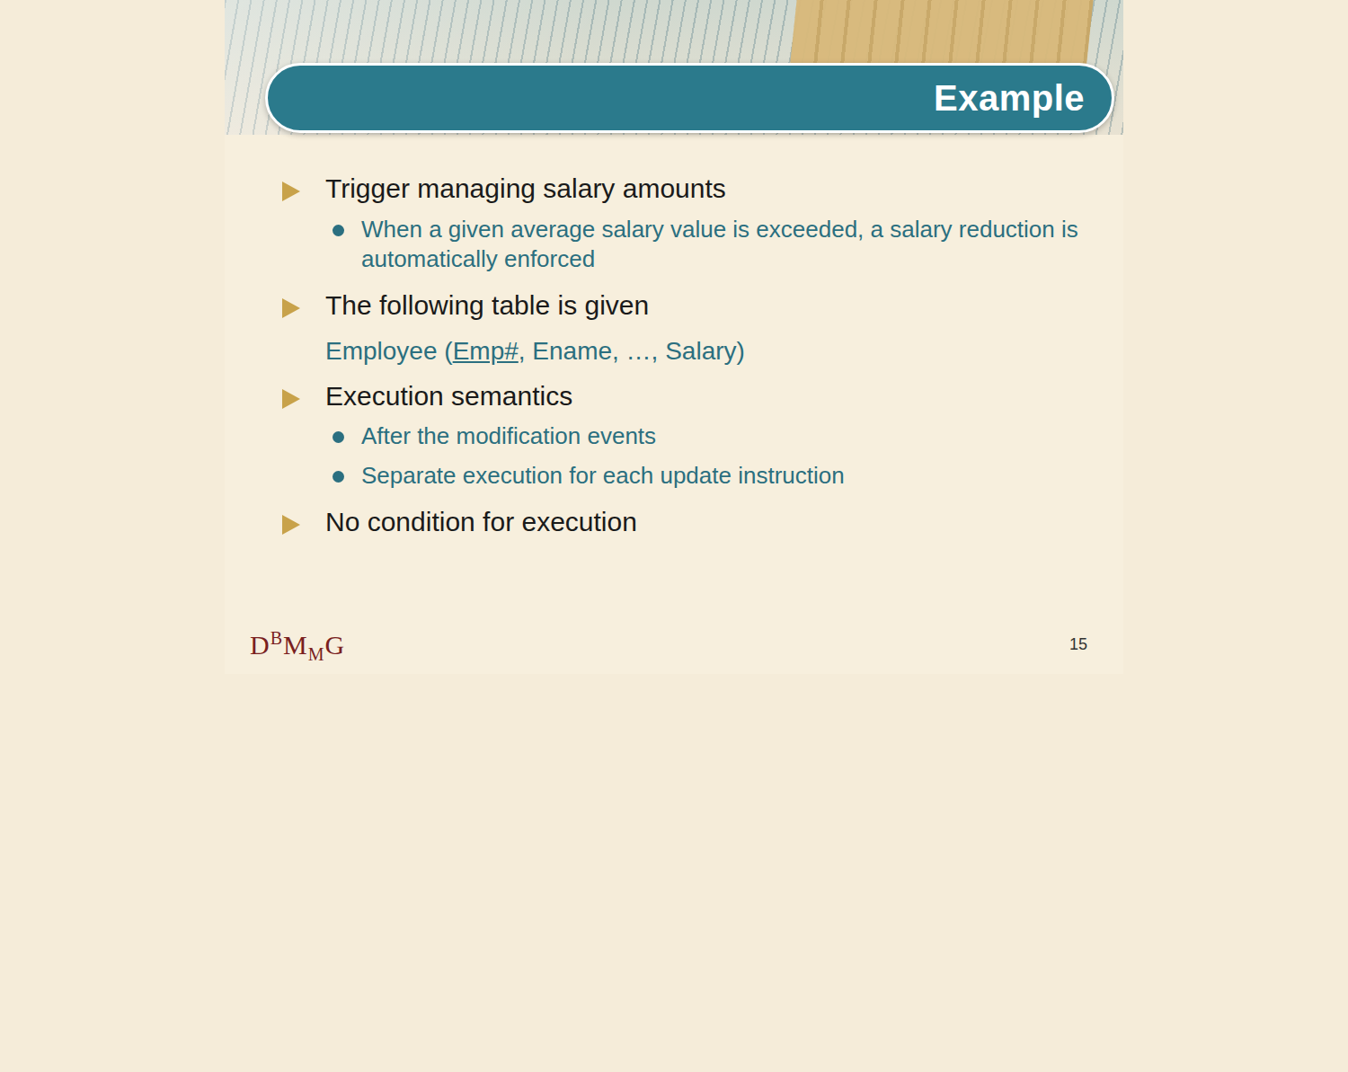Example
Trigger managing salary amounts
When a given average salary value is exceeded, a salary reduction is automatically enforced
The following table is given
Employee (Emp#, Ename, …, Salary)
Execution semantics
After the modification events
Separate execution for each update instruction
No condition for execution
DBMMG
15